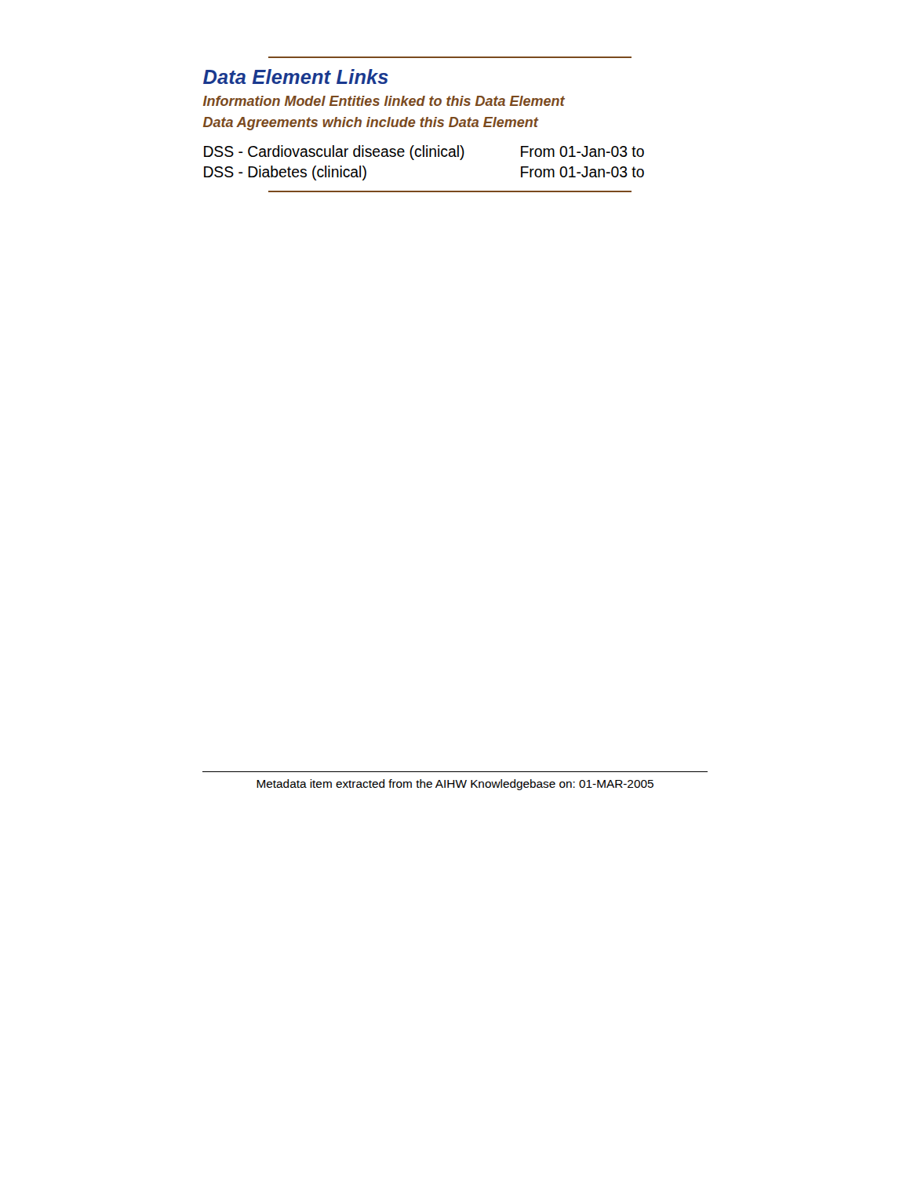Data Element Links
Information Model Entities linked to this Data Element
Data Agreements which include this Data Element
| DSS - Cardiovascular disease (clinical) | From 01-Jan-03 to |
| DSS - Diabetes (clinical) | From 01-Jan-03 to |
Metadata item extracted from the AIHW Knowledgebase on: 01-MAR-2005